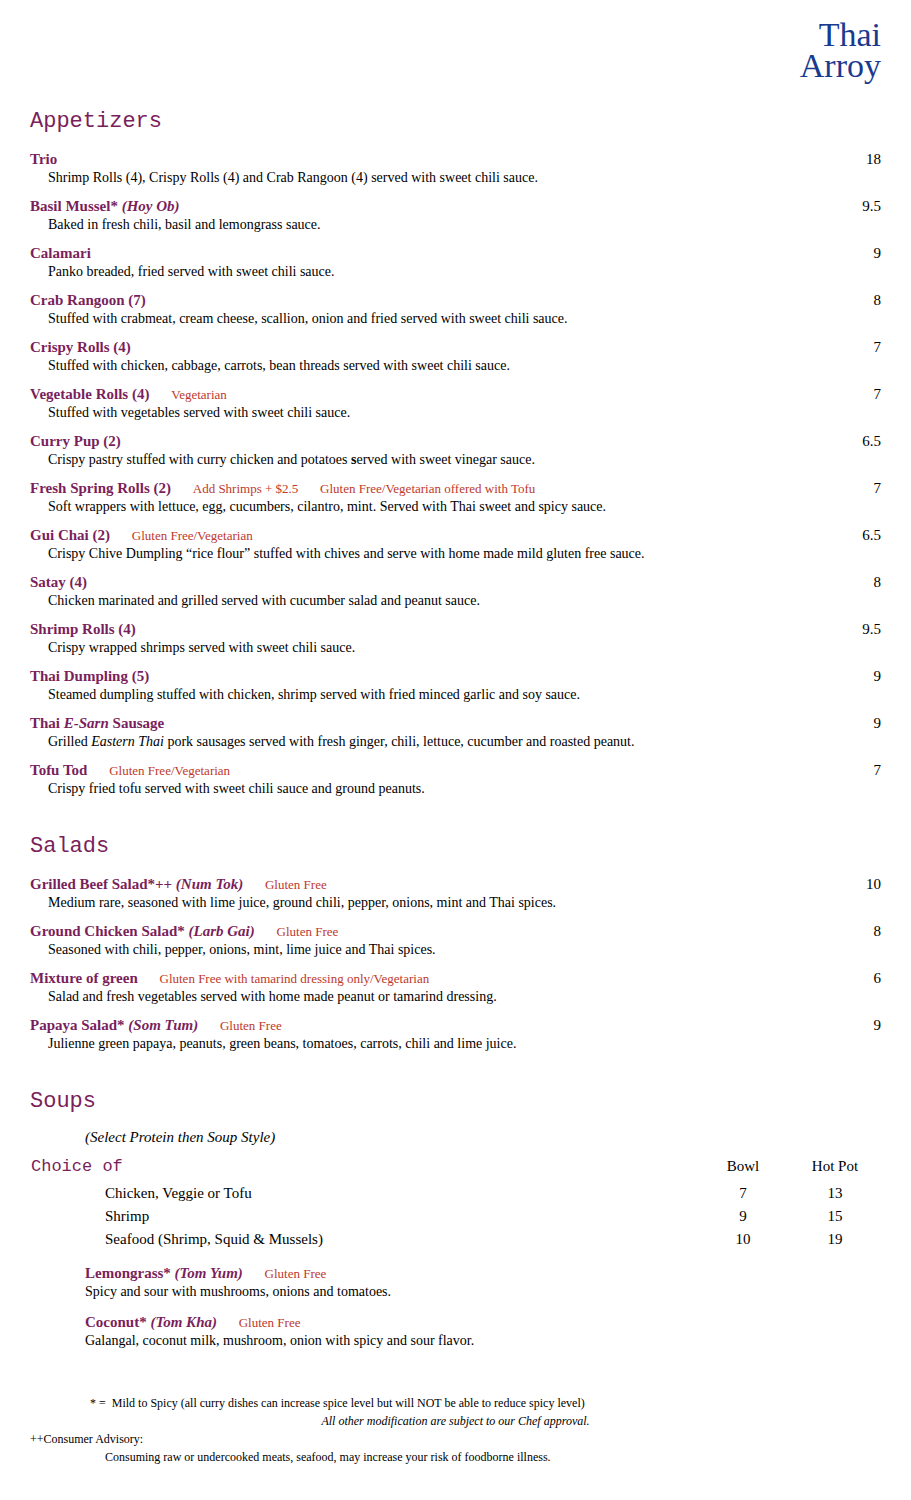ThaiArroy
Appetizers
| Trio Shrimp Rolls (4), Crispy Rolls (4) and Crab Rangoon (4) served with sweet chili sauce. | 18 |
| Basil Mussel* (Hoy Ob) Baked in fresh chili, basil and lemongrass sauce. | 9.5 |
| Calamari Panko breaded, fried served with sweet chili sauce. | 9 |
| Crab Rangoon (7) Stuffed with crabmeat, cream cheese, scallion, onion and fried served with sweet chili sauce. | 8 |
| Crispy Rolls (4) Stuffed with chicken, cabbage, carrots, bean threads served with sweet chili sauce. | 7 |
| Vegetable Rolls (4) Vegetarian Stuffed with vegetables served with sweet chili sauce. | 7 |
| Curry Pup (2) Crispy pastry stuffed with curry chicken and potatoes s erved with sweet vinegar sauce. | 6.5 |
| Fresh Spring Rolls (2) Add Shrimps + $2.5 Gluten Free/Vegetarian offered with Tofu Soft wrappers with lettuce, egg, cucumbers, cilantro, mint. Served with Thai sweet and spicy sauce. | 7 |
| Gui Chai (2) Gluten Free/Vegetarian Crispy Chive Dumpling “rice flour” stuffed with chives and serve with home made mild gluten free sauce. | 6.5 |
| Satay (4) Chicken marinated and grilled served with cucumber salad and peanut sauce. | 8 |
| Shrimp Rolls (4) Crispy wrapped shrimps served with sweet chili sauce. | 9.5 |
| Thai Dumpling (5) Steamed dumpling stuffed with chicken, shrimp served with fried minced garlic and soy sauce. | 9 |
| Thai E-Sarn Sausage Grilled Eastern Thai pork sausages served with fresh ginger, chili, lettuce, cucumber and roasted peanut. | 9 |
| Tofu Tod Gluten Free/Vegetarian Crispy fried tofu served with sweet chili sauce and ground peanuts. | 7 |
Salads
| Grilled Beef Salad*++ (Num Tok) Gluten Free Medium rare, seasoned with lime juice, ground chili, pepper, onions, mint and Thai spices. | 10 |
| Ground Chicken Salad* (Larb Gai) Gluten Free Seasoned with chili, pepper, onions, mint, lime juice and Thai spices. | 8 |
| Mixture of green Gluten Free with tamarind dressing only/Vegetarian Salad and fresh vegetables served with home made peanut or tamarind dressing. | 6 |
| Papaya Salad* (Som Tum) Gluten Free Julienne green papaya, peanuts, green beans, tomatoes, carrots, chili and lime juice. | 9 |
Soups
(Select Protein then Soup Style)
| Choice of | Bowl | Hot Pot |
| --- | --- | --- |
| Chicken, Veggie or Tofu | 7 | 13 |
| Shrimp | 9 | 15 |
| Seafood (Shrimp, Squid & Mussels) | 10 | 19 |
Lemongrass* (Tom Yum) Gluten Free Spicy and sour with mushrooms, onions and tomatoes.
Coconut* (Tom Kha) Gluten Free Galangal, coconut milk, mushroom, onion with spicy and sour flavor.
* = Mild to Spicy (all curry dishes can increase spice level but will NOT be able to reduce spicy level)
All other modification are subject to our Chef approval.
++Consumer Advisory:
Consuming raw or undercooked meats, seafood, may increase your risk of foodborne illness.